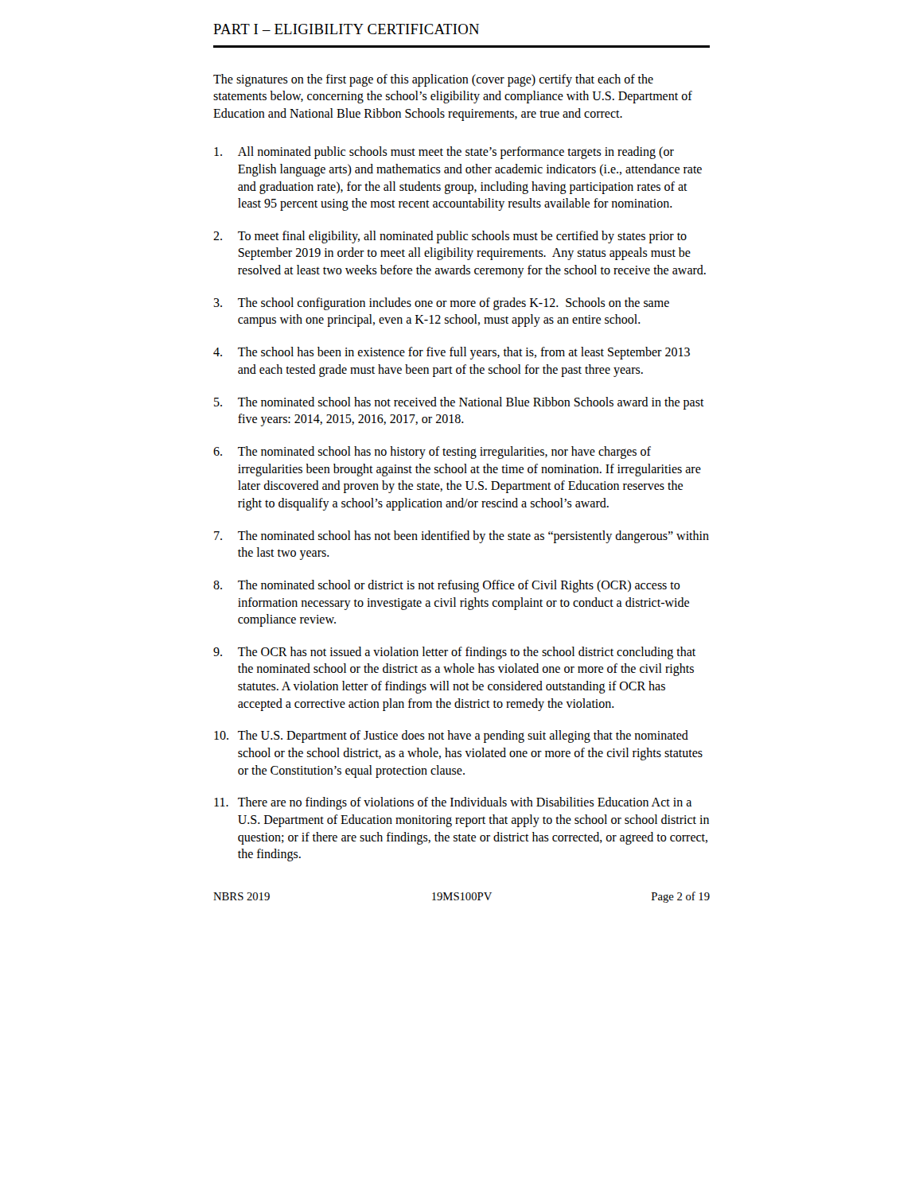PART I – ELIGIBILITY CERTIFICATION
The signatures on the first page of this application (cover page) certify that each of the statements below, concerning the school’s eligibility and compliance with U.S. Department of Education and National Blue Ribbon Schools requirements, are true and correct.
1. All nominated public schools must meet the state’s performance targets in reading (or English language arts) and mathematics and other academic indicators (i.e., attendance rate and graduation rate), for the all students group, including having participation rates of at least 95 percent using the most recent accountability results available for nomination.
2. To meet final eligibility, all nominated public schools must be certified by states prior to September 2019 in order to meet all eligibility requirements. Any status appeals must be resolved at least two weeks before the awards ceremony for the school to receive the award.
3. The school configuration includes one or more of grades K-12. Schools on the same campus with one principal, even a K-12 school, must apply as an entire school.
4. The school has been in existence for five full years, that is, from at least September 2013 and each tested grade must have been part of the school for the past three years.
5. The nominated school has not received the National Blue Ribbon Schools award in the past five years: 2014, 2015, 2016, 2017, or 2018.
6. The nominated school has no history of testing irregularities, nor have charges of irregularities been brought against the school at the time of nomination. If irregularities are later discovered and proven by the state, the U.S. Department of Education reserves the right to disqualify a school’s application and/or rescind a school’s award.
7. The nominated school has not been identified by the state as “persistently dangerous” within the last two years.
8. The nominated school or district is not refusing Office of Civil Rights (OCR) access to information necessary to investigate a civil rights complaint or to conduct a district-wide compliance review.
9. The OCR has not issued a violation letter of findings to the school district concluding that the nominated school or the district as a whole has violated one or more of the civil rights statutes. A violation letter of findings will not be considered outstanding if OCR has accepted a corrective action plan from the district to remedy the violation.
10. The U.S. Department of Justice does not have a pending suit alleging that the nominated school or the school district, as a whole, has violated one or more of the civil rights statutes or the Constitution’s equal protection clause.
11. There are no findings of violations of the Individuals with Disabilities Education Act in a U.S. Department of Education monitoring report that apply to the school or school district in question; or if there are such findings, the state or district has corrected, or agreed to correct, the findings.
| NBRS 2019 | 19MS100PV | Page 2 of 19 |